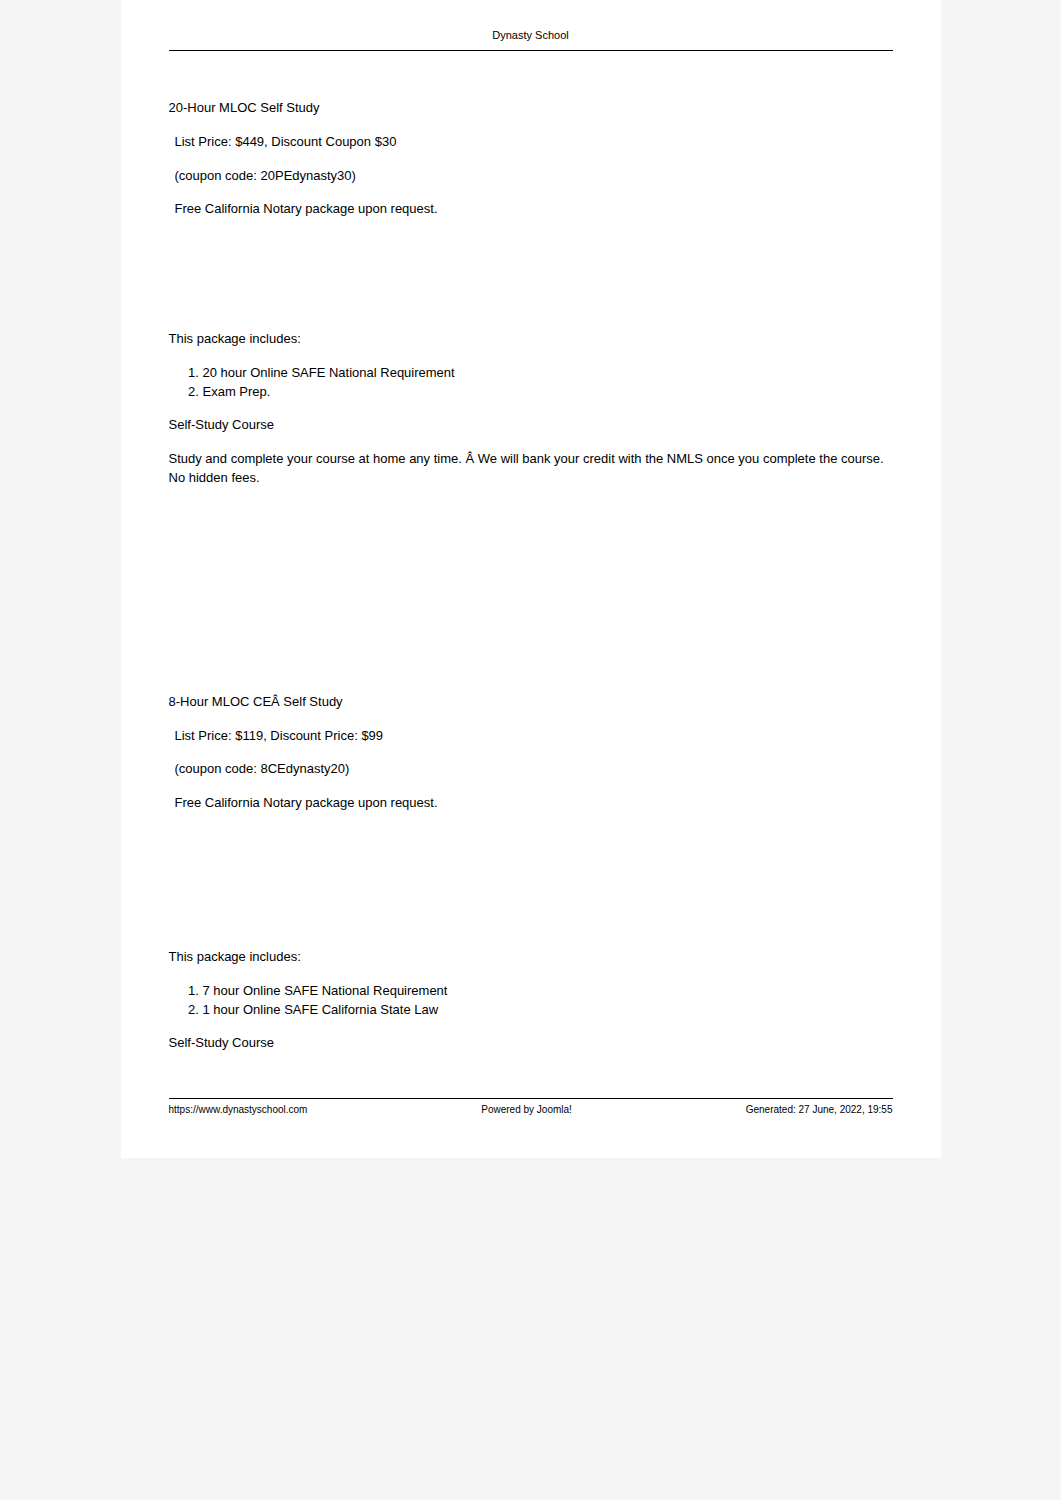Dynasty School
20-Hour MLOC Self Study
List Price: $449, Discount Coupon $30
(coupon code: 20PEdynasty30)
Free California Notary package upon request.
This package includes:
20 hour Online SAFE National Requirement
Exam Prep.
Self-Study Course
Study and complete your course at home any time. Â We will bank your credit with the NMLS once you complete the course. No hidden fees.
8-Hour MLOC CEÂ Self Study
List Price: $119, Discount Price: $99
(coupon code: 8CEdynasty20)
Free California Notary package upon request.
This package includes:
7 hour Online SAFE National Requirement
1 hour Online SAFE California State Law
Self-Study Course
https://www.dynastyschool.com
Powered by Joomla!
Generated: 27 June, 2022, 19:55